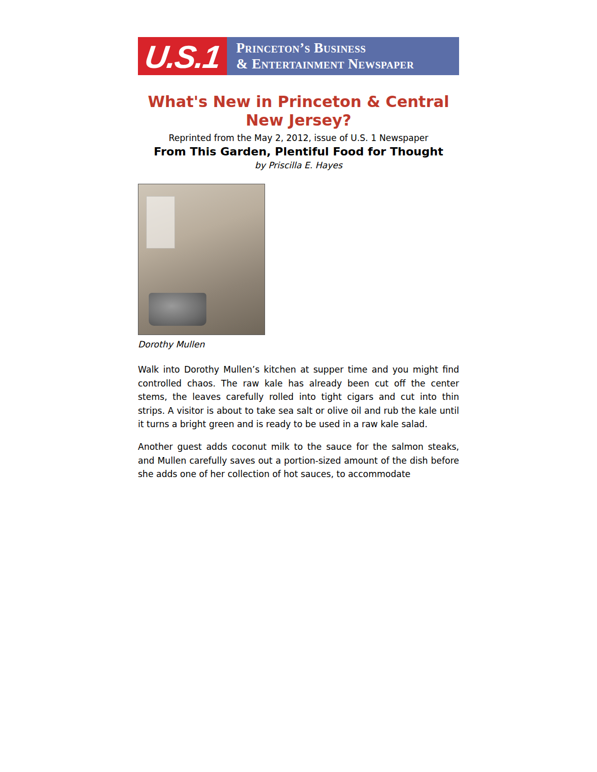U. S. 1
Princeton’s Business
& Entertainment Newspaper
What's New in Princeton & Central New Jersey?
Reprinted from the May 2, 2012, issue of U.S. 1 Newspaper
From This Garden, Plentiful Food for Thought
by Priscilla E. Hayes
Dorothy Mullen
Walk into Dorothy Mullen’s kitchen at supper time and you might find controlled chaos. The raw kale has already been cut off the center stems, the leaves carefully rolled into tight cigars and cut into thin strips. A visitor is about to take sea salt or olive oil and rub the kale until it turns a bright green and is ready to be used in a raw kale salad.
Another guest adds coconut milk to the sauce for the salmon steaks, and Mullen carefully saves out a portion-sized amount of the dish before she adds one of her collection of hot sauces, to accommodate